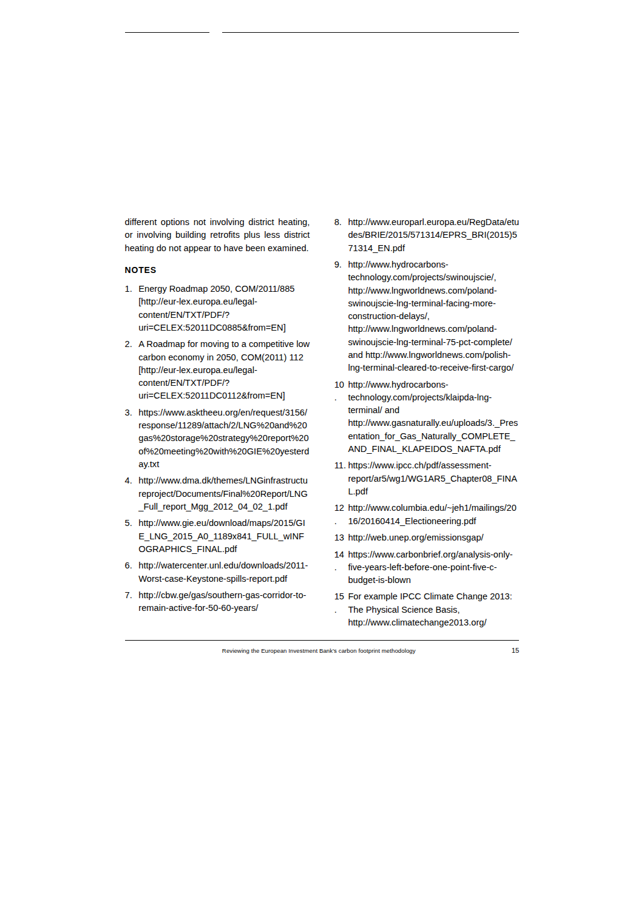different options not involving district heating, or involving building retrofits plus less district heating do not appear to have been examined.
NOTES
Energy Roadmap 2050, COM/2011/885 [http://eur-lex.europa.eu/legal-content/EN/TXT/PDF/?uri=CELEX:52011DC0885&from=EN]
A Roadmap for moving to a competitive low carbon economy in 2050, COM(2011) 112 [http://eur-lex.europa.eu/legal-content/EN/TXT/PDF/?uri=CELEX:52011DC0112&from=EN]
https://www.asktheeu.org/en/request/3156/response/11289/attach/2/LNG%20and%20gas%20storage%20strategy%20report%20of%20meeting%20with%20GIE%20yesterday.txt
http://www.dma.dk/themes/LNGinfrastructureproject/Documents/Final%20Report/LNG_Full_report_Mgg_2012_04_02_1.pdf
http://www.gie.eu/download/maps/2015/GIE_LNG_2015_A0_1189x841_FULL_wINFOGRAPHICS_FINAL.pdf
http://watercenter.unl.edu/downloads/2011-Worst-case-Keystone-spills-report.pdf
http://cbw.ge/gas/southern-gas-corridor-to-remain-active-for-50-60-years/
http://www.europarl.europa.eu/RegData/etudes/BRIE/2015/571314/EPRS_BRI(2015)571314_EN.pdf
http://www.hydrocarbons-technology.com/projects/swinoujscie/, http://www.lngworldnews.com/poland-swinoujscie-lng-terminal-facing-more-construction-delays/, http://www.lngworldnews.com/poland-swinoujscie-lng-terminal-75-pct-complete/ and http://www.lngworldnews.com/polish-lng-terminal-cleared-to-receive-first-cargo/
http://www.hydrocarbons-technology.com/projects/klaipda-lng-terminal/ and http://www.gasnaturally.eu/uploads/3._Presentation_for_Gas_Naturally_COMPLETE_AND_FINAL_KLAPEIDOS_NAFTA.pdf
https://www.ipcc.ch/pdf/assessment-report/ar5/wg1/WG1AR5_Chapter08_FINAL.pdf
http://www.columbia.edu/~jeh1/mailings/2016/20160414_Electioneering.pdf
http://web.unep.org/emissionsgap/
https://www.carbonbrief.org/analysis-only-five-years-left-before-one-point-five-c-budget-is-blown
For example IPCC Climate Change 2013: The Physical Science Basis, http://www.climatechange2013.org/
Reviewing the European Investment Bank's carbon footprint methodology 15